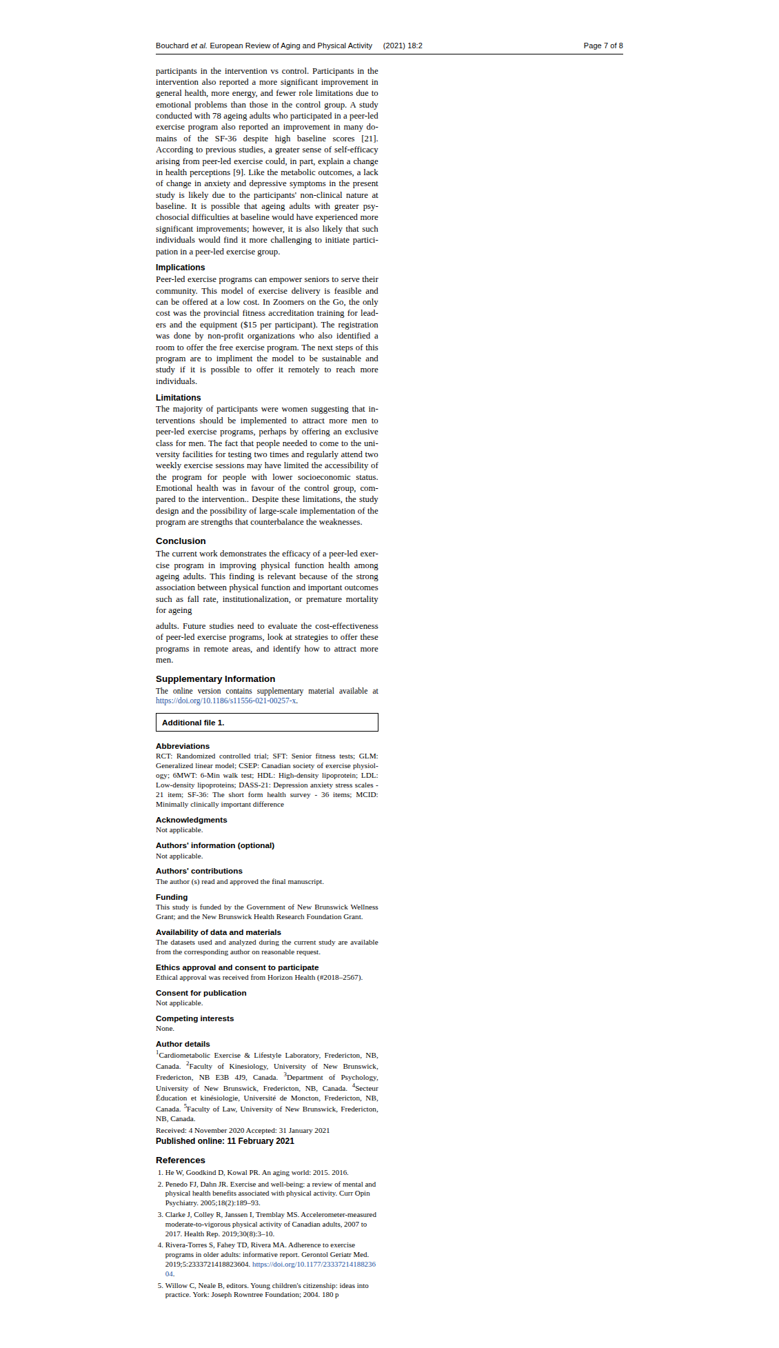Bouchard et al. European Review of Aging and Physical Activity (2021) 18:2
Page 7 of 8
participants in the intervention vs control. Participants in the intervention also reported a more significant improvement in general health, more energy, and fewer role limitations due to emotional problems than those in the control group. A study conducted with 78 ageing adults who participated in a peer-led exercise program also reported an improvement in many domains of the SF-36 despite high baseline scores [21]. According to previous studies, a greater sense of self-efficacy arising from peer-led exercise could, in part, explain a change in health perceptions [9]. Like the metabolic outcomes, a lack of change in anxiety and depressive symptoms in the present study is likely due to the participants' non-clinical nature at baseline. It is possible that ageing adults with greater psychosocial difficulties at baseline would have experienced more significant improvements; however, it is also likely that such individuals would find it more challenging to initiate participation in a peer-led exercise group.
Implications
Peer-led exercise programs can empower seniors to serve their community. This model of exercise delivery is feasible and can be offered at a low cost. In Zoomers on the Go, the only cost was the provincial fitness accreditation training for leaders and the equipment ($15 per participant). The registration was done by non-profit organizations who also identified a room to offer the free exercise program. The next steps of this program are to impliment the model to be sustainable and study if it is possible to offer it remotely to reach more individuals.
Limitations
The majority of participants were women suggesting that interventions should be implemented to attract more men to peer-led exercise programs, perhaps by offering an exclusive class for men. The fact that people needed to come to the university facilities for testing two times and regularly attend two weekly exercise sessions may have limited the accessibility of the program for people with lower socioeconomic status. Emotional health was in favour of the control group, compared to the intervention.. Despite these limitations, the study design and the possibility of large-scale implementation of the program are strengths that counterbalance the weaknesses.
Conclusion
The current work demonstrates the efficacy of a peer-led exercise program in improving physical function health among ageing adults. This finding is relevant because of the strong association between physical function and important outcomes such as fall rate, institutionalization, or premature mortality for ageing
adults. Future studies need to evaluate the cost-effectiveness of peer-led exercise programs, look at strategies to offer these programs in remote areas, and identify how to attract more men.
Supplementary Information
The online version contains supplementary material available at https://doi.org/10.1186/s11556-021-00257-x.
Additional file 1.
Abbreviations
RCT: Randomized controlled trial; SFT: Senior fitness tests; GLM: Generalized linear model; CSEP: Canadian society of exercise physiology; 6MWT: 6-Min walk test; HDL: High-density lipoprotein; LDL: Low-density lipoproteins; DASS-21: Depression anxiety stress scales - 21 item; SF-36: The short form health survey - 36 items; MCID: Minimally clinically important difference
Acknowledgments
Not applicable.
Authors' information (optional)
Not applicable.
Authors' contributions
The author (s) read and approved the final manuscript.
Funding
This study is funded by the Government of New Brunswick Wellness Grant; and the New Brunswick Health Research Foundation Grant.
Availability of data and materials
The datasets used and analyzed during the current study are available from the corresponding author on reasonable request.
Ethics approval and consent to participate
Ethical approval was received from Horizon Health (#2018–2567).
Consent for publication
Not applicable.
Competing interests
None.
Author details
1Cardiometabolic Exercise & Lifestyle Laboratory, Fredericton, NB, Canada. 2Faculty of Kinesiology, University of New Brunswick, Fredericton, NB E3B 4J9, Canada. 3Department of Psychology, University of New Brunswick, Fredericton, NB, Canada. 4Secteur Éducation et kinésiologie, Université de Moncton, Fredericton, NB, Canada. 5Faculty of Law, University of New Brunswick, Fredericton, NB, Canada.
Received: 4 November 2020 Accepted: 31 January 2021 Published online: 11 February 2021
References
He W, Goodkind D, Kowal PR. An aging world: 2015. 2016.
Penedo FJ, Dahn JR. Exercise and well-being: a review of mental and physical health benefits associated with physical activity. Curr Opin Psychiatry. 2005;18(2):189–93.
Clarke J, Colley R, Janssen I, Tremblay MS. Accelerometer-measured moderate-to-vigorous physical activity of Canadian adults, 2007 to 2017. Health Rep. 2019;30(8):3–10.
Rivera-Torres S, Fahey TD, Rivera MA. Adherence to exercise programs in older adults: informative report. Gerontol Geriatr Med. 2019;5:2333721418823604. https://doi.org/10.1177/2333721418823604.
Willow C, Neale B, editors. Young children's citizenship: ideas into practice. York: Joseph Rowntree Foundation; 2004. 180 p